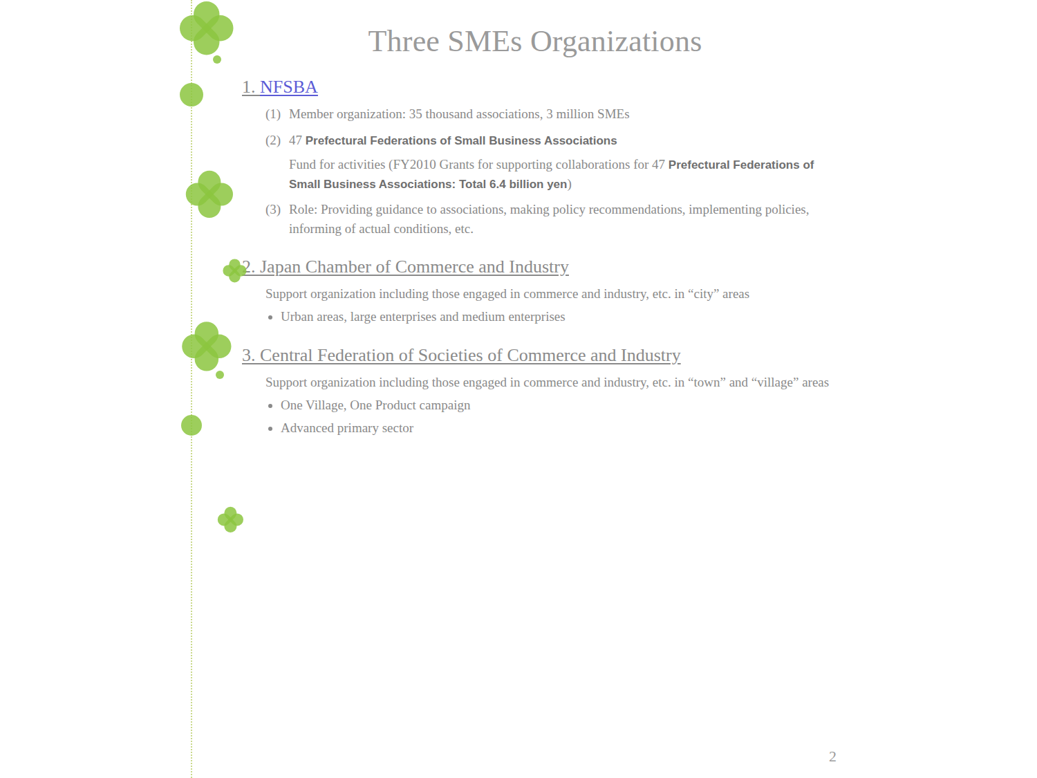Three SMEs Organizations
1. NFSBA
Member organization: 35 thousand associations, 3 million SMEs
47 Prefectural Federations of Small Business Associations
Fund for activities (FY2010 Grants for supporting collaborations for 47 Prefectural Federations of Small Business Associations: Total 6.4 billion yen)
Role: Providing guidance to associations, making policy recommendations, implementing policies, informing of actual conditions, etc.
2. Japan Chamber of Commerce and Industry
Support organization including those engaged in commerce and industry, etc. in “city” areas
Urban areas, large enterprises and medium enterprises
3. Central Federation of Societies of Commerce and Industry
Support organization including those engaged in commerce and industry, etc. in “town” and “village” areas
One Village, One Product campaign
Advanced primary sector
2